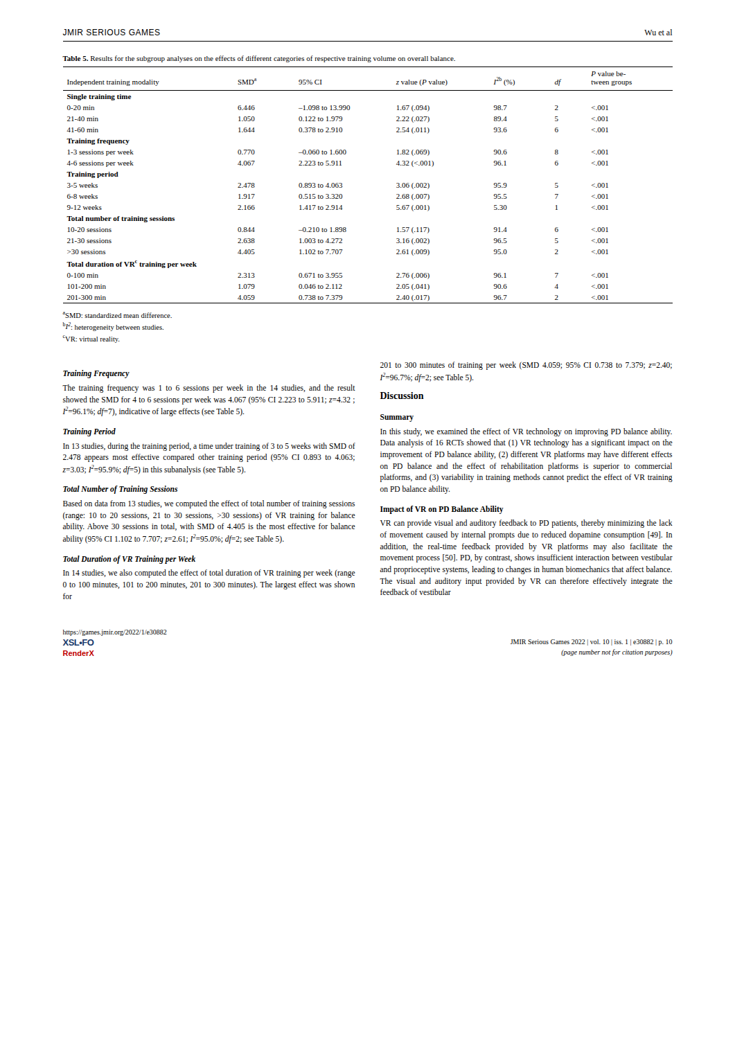JMIR SERIOUS GAMES
Wu et al
Table 5. Results for the subgroup analyses on the effects of different categories of respective training volume on overall balance.
| Independent training modality | SMD a | 95% CI | z value ( P value) | I 2b (%) | df | P value be- tween groups |
| --- | --- | --- | --- | --- | --- | --- |
| Single training time |
| 0-20 min | 6.446 | –1.098 to 13.990 | 1.67 (.094) | 98.7 | 2 | <.001 |
| 21-40 min | 1.050 | 0.122 to 1.979 | 2.22 (.027) | 89.4 | 5 | <.001 |
| 41-60 min | 1.644 | 0.378 to 2.910 | 2.54 (.011) | 93.6 | 6 | <.001 |
| Training frequency |
| 1-3 sessions per week | 0.770 | –0.060 to 1.600 | 1.82 (.069) | 90.6 | 8 | <.001 |
| 4-6 sessions per week | 4.067 | 2.223 to 5.911 | 4.32 (<.001) | 96.1 | 6 | <.001 |
| Training period |
| 3-5 weeks | 2.478 | 0.893 to 4.063 | 3.06 (.002) | 95.9 | 5 | <.001 |
| 6-8 weeks | 1.917 | 0.515 to 3.320 | 2.68 (.007) | 95.5 | 7 | <.001 |
| 9-12 weeks | 2.166 | 1.417 to 2.914 | 5.67 (.001) | 5.30 | 1 | <.001 |
| Total number of training sessions |
| 10-20 sessions | 0.844 | –0.210 to 1.898 | 1.57 (.117) | 91.4 | 6 | <.001 |
| 21-30 sessions | 2.638 | 1.003 to 4.272 | 3.16 (.002) | 96.5 | 5 | <.001 |
| >30 sessions | 4.405 | 1.102 to 7.707 | 2.61 (.009) | 95.0 | 2 | <.001 |
| Total duration of VR c training per week |
| 0-100 min | 2.313 | 0.671 to 3.955 | 2.76 (.006) | 96.1 | 7 | <.001 |
| 101-200 min | 1.079 | 0.046 to 2.112 | 2.05 (.041) | 90.6 | 4 | <.001 |
| 201-300 min | 4.059 | 0.738 to 7.379 | 2.40 (.017) | 96.7 | 2 | <.001 |
aSMD: standardized mean difference.
bI2: heterogeneity between studies.
cVR: virtual reality.
Training Frequency
The training frequency was 1 to 6 sessions per week in the 14 studies, and the result showed the SMD for 4 to 6 sessions per week was 4.067 (95% CI 2.223 to 5.911; z=4.32 ; I2=96.1%; df=7), indicative of large effects (see Table 5).
Training Period
In 13 studies, during the training period, a time under training of 3 to 5 weeks with SMD of 2.478 appears most effective compared other training period (95% CI 0.893 to 4.063; z=3.03; I2=95.9%; df=5) in this subanalysis (see Table 5).
Total Number of Training Sessions
Based on data from 13 studies, we computed the effect of total number of training sessions (range: 10 to 20 sessions, 21 to 30 sessions, >30 sessions) of VR training for balance ability. Above 30 sessions in total, with SMD of 4.405 is the most effective for balance ability (95% CI 1.102 to 7.707; z=2.61; I2=95.0%; df=2; see Table 5).
Total Duration of VR Training per Week
In 14 studies, we also computed the effect of total duration of VR training per week (range 0 to 100 minutes, 101 to 200 minutes, 201 to 300 minutes). The largest effect was shown for
201 to 300 minutes of training per week (SMD 4.059; 95% CI 0.738 to 7.379; z=2.40; I2=96.7%; df=2; see Table 5).
Discussion
Summary
In this study, we examined the effect of VR technology on improving PD balance ability. Data analysis of 16 RCTs showed that (1) VR technology has a significant impact on the improvement of PD balance ability, (2) different VR platforms may have different effects on PD balance and the effect of rehabilitation platforms is superior to commercial platforms, and (3) variability in training methods cannot predict the effect of VR training on PD balance ability.
Impact of VR on PD Balance Ability
VR can provide visual and auditory feedback to PD patients, thereby minimizing the lack of movement caused by internal prompts due to reduced dopamine consumption [49]. In addition, the real-time feedback provided by VR platforms may also facilitate the movement process [50]. PD, by contrast, shows insufficient interaction between vestibular and proprioceptive systems, leading to changes in human biomechanics that affect balance. The visual and auditory input provided by VR can therefore effectively integrate the feedback of vestibular
https://games.jmir.org/2022/1/e30882
XSL•FO
RenderX
JMIR Serious Games 2022 | vol. 10 | iss. 1 | e30882 | p. 10
(page number not for citation purposes)